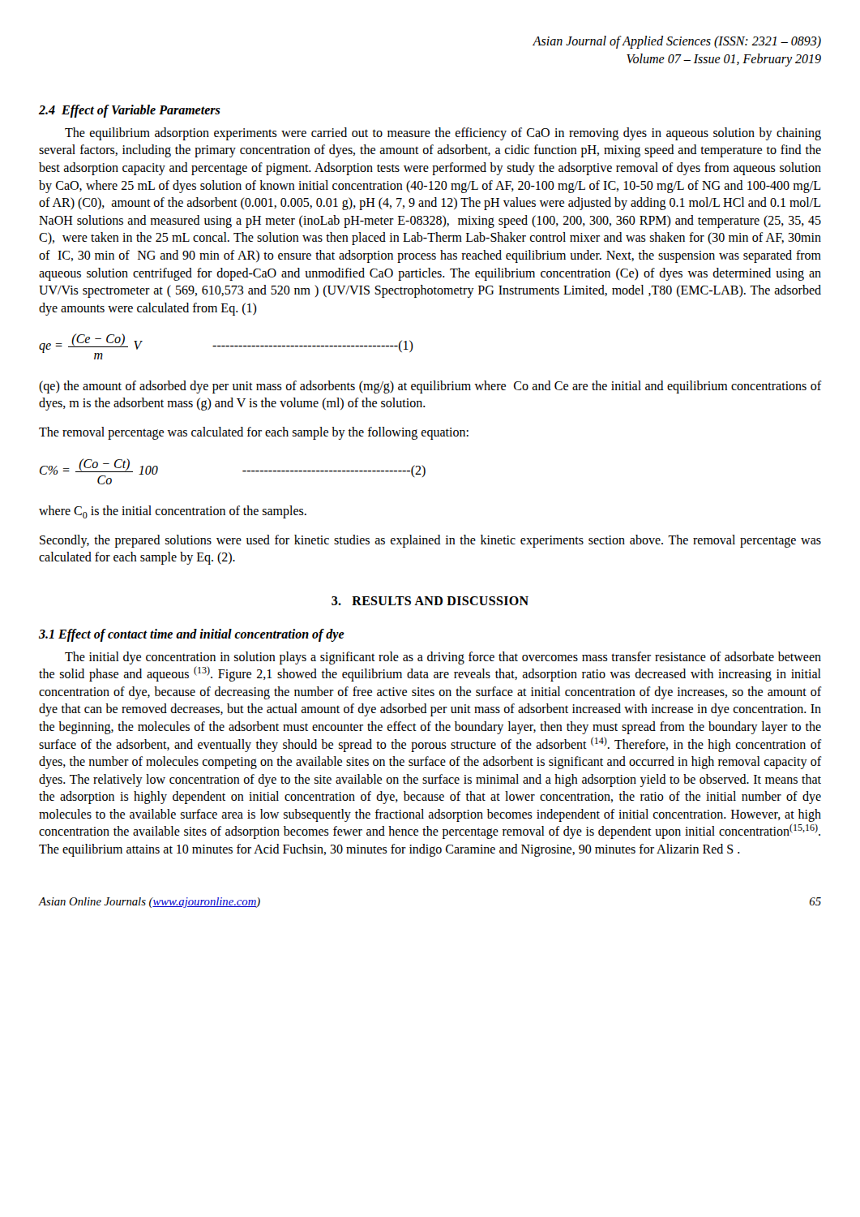Asian Journal of Applied Sciences (ISSN: 2321 – 0893)
Volume 07 – Issue 01, February 2019
2.4 Effect of Variable Parameters
The equilibrium adsorption experiments were carried out to measure the efficiency of CaO in removing dyes in aqueous solution by chaining several factors, including the primary concentration of dyes, the amount of adsorbent, a cidic function pH, mixing speed and temperature to find the best adsorption capacity and percentage of pigment. Adsorption tests were performed by study the adsorptive removal of dyes from aqueous solution by CaO, where 25 mL of dyes solution of known initial concentration (40-120 mg/L of AF, 20-100 mg/L of IC, 10-50 mg/L of NG and 100-400 mg/L of AR) (C0), amount of the adsorbent (0.001, 0.005, 0.01 g), pH (4, 7, 9 and 12) The pH values were adjusted by adding 0.1 mol/L HCl and 0.1 mol/L NaOH solutions and measured using a pH meter (inoLab pH-meter E-08328), mixing speed (100, 200, 300, 360 RPM) and temperature (25, 35, 45 C), were taken in the 25 mL concal. The solution was then placed in Lab-Therm Lab-Shaker control mixer and was shaken for (30 min of AF, 30min of IC, 30 min of NG and 90 min of AR) to ensure that adsorption process has reached equilibrium under. Next, the suspension was separated from aqueous solution centrifuged for doped-CaO and unmodified CaO particles. The equilibrium concentration (Ce) of dyes was determined using an UV/Vis spectrometer at ( 569, 610,573 and 520 nm ) (UV/VIS Spectrophotometry PG Instruments Limited, model ,T80 (EMC-LAB). The adsorbed dye amounts were calculated from Eq. (1)
qe = (Ce − Co) m V -------------------------------------------(1)
(qe) the amount of adsorbed dye per unit mass of adsorbents (mg/g) at equilibrium where Co and Ce are the initial and equilibrium concentrations of dyes, m is the adsorbent mass (g) and V is the volume (ml) of the solution.
The removal percentage was calculated for each sample by the following equation:
C% = (Co − Ct) Co 100 ---------------------------------------(2)
where C0 is the initial concentration of the samples.
Secondly, the prepared solutions were used for kinetic studies as explained in the kinetic experiments section above. The removal percentage was calculated for each sample by Eq. (2).
3. RESULTS AND DISCUSSION
3.1 Effect of contact time and initial concentration of dye
The initial dye concentration in solution plays a significant role as a driving force that overcomes mass transfer resistance of adsorbate between the solid phase and aqueous (13). Figure 2,1 showed the equilibrium data are reveals that, adsorption ratio was decreased with increasing in initial concentration of dye, because of decreasing the number of free active sites on the surface at initial concentration of dye increases, so the amount of dye that can be removed decreases, but the actual amount of dye adsorbed per unit mass of adsorbent increased with increase in dye concentration. In the beginning, the molecules of the adsorbent must encounter the effect of the boundary layer, then they must spread from the boundary layer to the surface of the adsorbent, and eventually they should be spread to the porous structure of the adsorbent (14). Therefore, in the high concentration of dyes, the number of molecules competing on the available sites on the surface of the adsorbent is significant and occurred in high removal capacity of dyes. The relatively low concentration of dye to the site available on the surface is minimal and a high adsorption yield to be observed. It means that the adsorption is highly dependent on initial concentration of dye, because of that at lower concentration, the ratio of the initial number of dye molecules to the available surface area is low subsequently the fractional adsorption becomes independent of initial concentration. However, at high concentration the available sites of adsorption becomes fewer and hence the percentage removal of dye is dependent upon initial concentration(15,16). The equilibrium attains at 10 minutes for Acid Fuchsin, 30 minutes for indigo Caramine and Nigrosine, 90 minutes for Alizarin Red S .
Asian Online Journals (www.ajouronline.com) 65